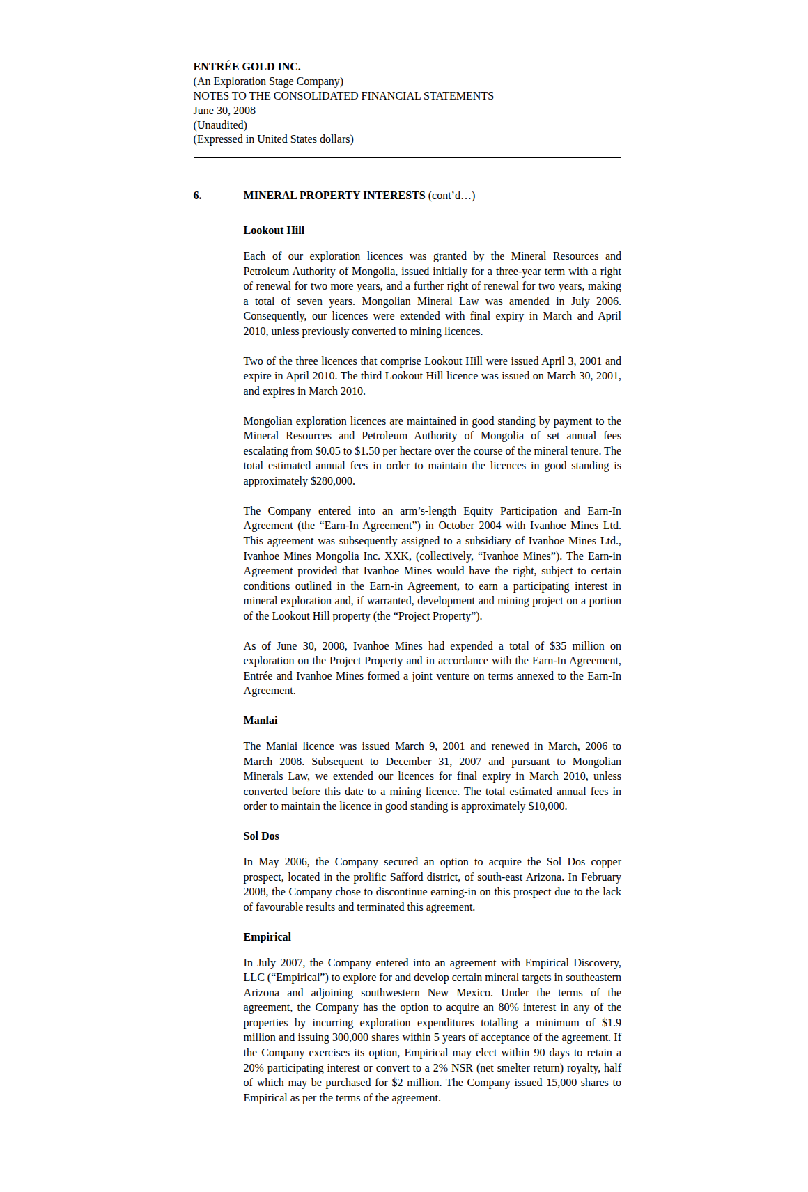Entrée Gold Inc.
(An Exploration Stage Company)
NOTES TO THE CONSOLIDATED FINANCIAL STATEMENTS
June 30, 2008
(Unaudited)
(Expressed in United States dollars)
6.
MINERAL PROPERTY INTERESTS (cont’d…)
Lookout Hill
Each of our exploration licences was granted by the Mineral Resources and Petroleum Authority of Mongolia, issued initially for a three-year term with a right of renewal for two more years, and a further right of renewal for two years, making a total of seven years. Mongolian Mineral Law was amended in July 2006. Consequently, our licences were extended with final expiry in March and April 2010, unless previously converted to mining licences.
Two of the three licences that comprise Lookout Hill were issued April 3, 2001 and expire in April 2010. The third Lookout Hill licence was issued on March 30, 2001, and expires in March 2010.
Mongolian exploration licences are maintained in good standing by payment to the Mineral Resources and Petroleum Authority of Mongolia of set annual fees escalating from $0.05 to $1.50 per hectare over the course of the mineral tenure. The total estimated annual fees in order to maintain the licences in good standing is approximately $280,000.
The Company entered into an arm’s-length Equity Participation and Earn-In Agreement (the “Earn-In Agreement”) in October 2004 with Ivanhoe Mines Ltd. This agreement was subsequently assigned to a subsidiary of Ivanhoe Mines Ltd., Ivanhoe Mines Mongolia Inc. XXK, (collectively, “Ivanhoe Mines”). The Earn-in Agreement provided that Ivanhoe Mines would have the right, subject to certain conditions outlined in the Earn-in Agreement, to earn a participating interest in mineral exploration and, if warranted, development and mining project on a portion of the Lookout Hill property (the “Project Property”).
As of June 30, 2008, Ivanhoe Mines had expended a total of $35 million on exploration on the Project Property and in accordance with the Earn-In Agreement, Entrée and Ivanhoe Mines formed a joint venture on terms annexed to the Earn-In Agreement.
Manlai
The Manlai licence was issued March 9, 2001 and renewed in March, 2006 to March 2008. Subsequent to December 31, 2007 and pursuant to Mongolian Minerals Law, we extended our licences for final expiry in March 2010, unless converted before this date to a mining licence. The total estimated annual fees in order to maintain the licence in good standing is approximately $10,000.
Sol Dos
In May 2006, the Company secured an option to acquire the Sol Dos copper prospect, located in the prolific Safford district, of south-east Arizona. In February 2008, the Company chose to discontinue earning-in on this prospect due to the lack of favourable results and terminated this agreement.
Empirical
In July 2007, the Company entered into an agreement with Empirical Discovery, LLC (“Empirical”) to explore for and develop certain mineral targets in southeastern Arizona and adjoining southwestern New Mexico. Under the terms of the agreement, the Company has the option to acquire an 80% interest in any of the properties by incurring exploration expenditures totalling a minimum of $1.9 million and issuing 300,000 shares within 5 years of acceptance of the agreement. If the Company exercises its option, Empirical may elect within 90 days to retain a 20% participating interest or convert to a 2% NSR (net smelter return) royalty, half of which may be purchased for $2 million. The Company issued 15,000 shares to Empirical as per the terms of the agreement.